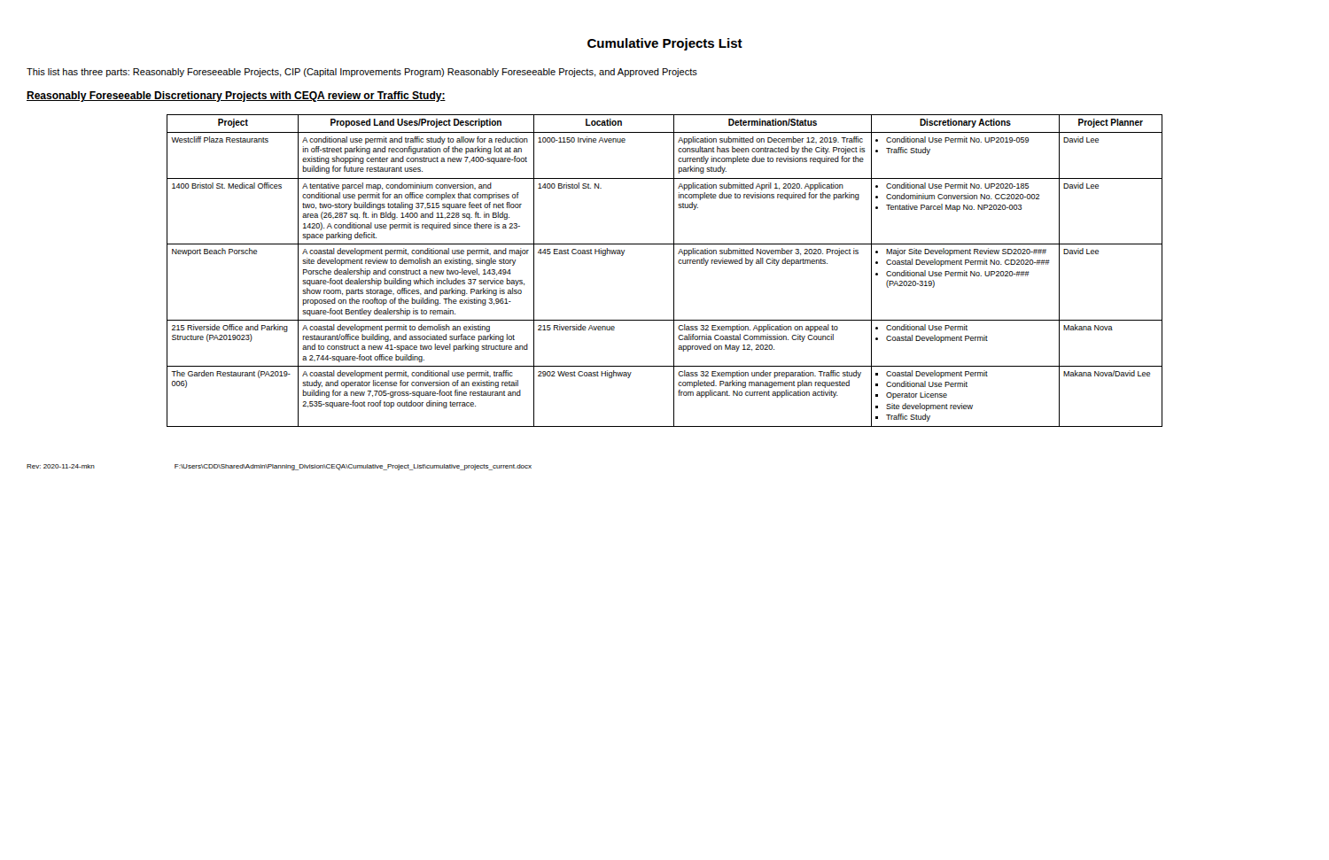Cumulative Projects List
This list has three parts: Reasonably Foreseeable Projects, CIP (Capital Improvements Program) Reasonably Foreseeable Projects, and Approved Projects
Reasonably Foreseeable Discretionary Projects with CEQA review or Traffic Study:
| Project | Proposed Land Uses/Project Description | Location | Determination/Status | Discretionary Actions | Project Planner |
| --- | --- | --- | --- | --- | --- |
| Westcliff Plaza Restaurants | A conditional use permit and traffic study to allow for a reduction in off-street parking and reconfiguration of the parking lot at an existing shopping center and construct a new 7,400-square-foot building for future restaurant uses. | 1000-1150 Irvine Avenue | Application submitted on December 12, 2019. Traffic consultant has been contracted by the City. Project is currently incomplete due to revisions required for the parking study. | Conditional Use Permit No. UP2019-059 Traffic Study | David Lee |
| 1400 Bristol St. Medical Offices | A tentative parcel map, condominium conversion, and conditional use permit for an office complex that comprises of two, two-story buildings totaling 37,515 square feet of net floor area (26,287 sq. ft. in Bldg. 1400 and 11,228 sq. ft. in Bldg. 1420). A conditional use permit is required since there is a 23-space parking deficit. | 1400 Bristol St. N. | Application submitted April 1, 2020. Application incomplete due to revisions required for the parking study. | Conditional Use Permit No. UP2020-185 Condominium Conversion No. CC2020-002 Tentative Parcel Map No. NP2020-003 | David Lee |
| Newport Beach Porsche | A coastal development permit, conditional use permit, and major site development review to demolish an existing, single story Porsche dealership and construct a new two-level, 143,494 square-foot dealership building which includes 37 service bays, show room, parts storage, offices, and parking. Parking is also proposed on the rooftop of the building. The existing 3,961-square-foot Bentley dealership is to remain. | 445 East Coast Highway | Application submitted November 3, 2020. Project is currently reviewed by all City departments. | Major Site Development Review SD2020-### Coastal Development Permit No. CD2020-### Conditional Use Permit No. UP2020-### (PA2020-319) | David Lee |
| 215 Riverside Office and Parking Structure (PA2019023) | A coastal development permit to demolish an existing restaurant/office building, and associated surface parking lot and to construct a new 41-space two level parking structure and a 2,744-square-foot office building. | 215 Riverside Avenue | Class 32 Exemption. Application on appeal to California Coastal Commission. City Council approved on May 12, 2020. | Conditional Use Permit Coastal Development Permit | Makana Nova |
| The Garden Restaurant (PA2019-006) | A coastal development permit, conditional use permit, traffic study, and operator license for conversion of an existing retail building for a new 7,705-gross-square-foot fine restaurant and 2,535-square-foot roof top outdoor dining terrace. | 2902 West Coast Highway | Class 32 Exemption under preparation. Traffic study completed. Parking management plan requested from applicant. No current application activity. | Coastal Development Permit Conditional Use Permit Operator License Site development review Traffic Study | Makana Nova/David Lee |
Rev: 2020-11-24-mkn F:\Users\CDD\Shared\Admin\Planning_Division\CEQA\Cumulative_Project_List\cumulative_projects_current.docx